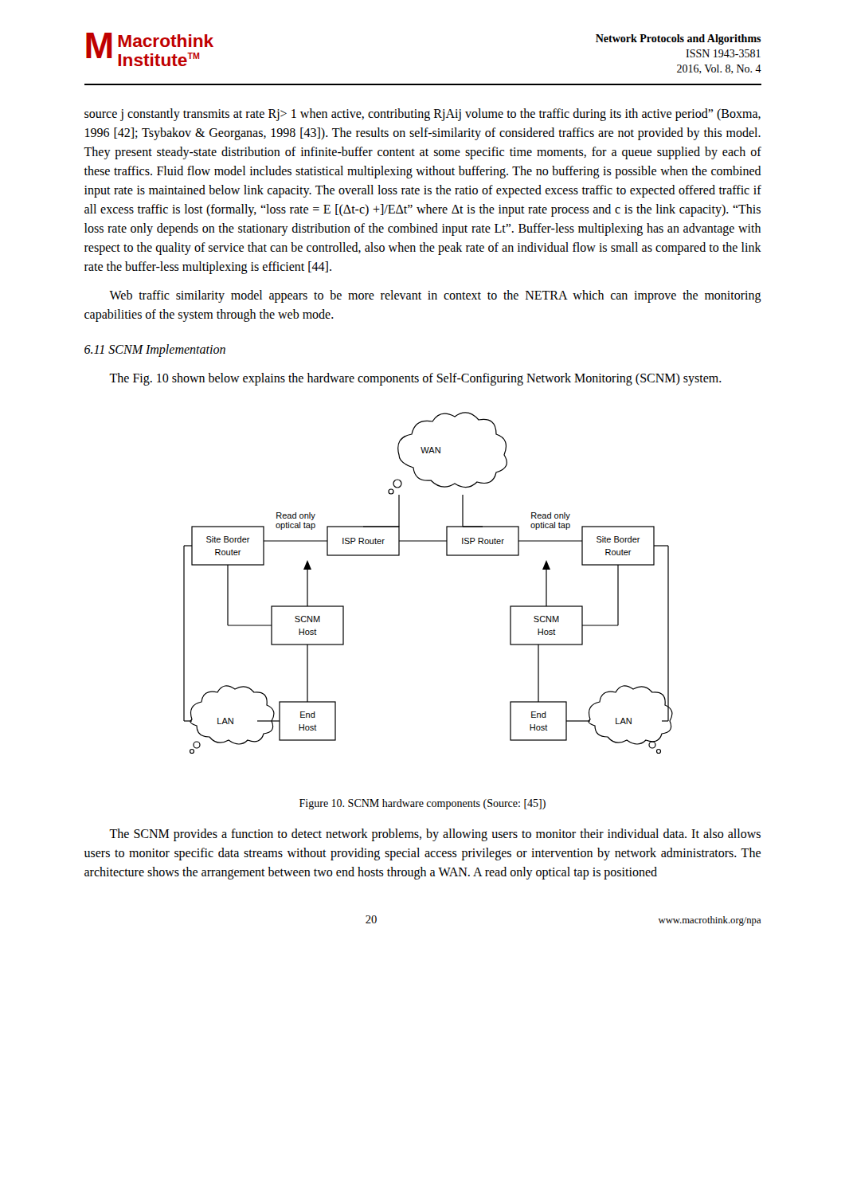M
Macrothink
InstituteTM
Network Protocols and Algorithms
ISSN 1943-3581
2016, Vol. 8, No. 4
source j constantly transmits at rate Rj> 1 when active, contributing RjAij volume to the traffic during its ith active period” (Boxma, 1996 [42]; Tsybakov & Georganas, 1998 [43]). The results on self-similarity of considered traffics are not provided by this model. They present steady-state distribution of infinite-buffer content at some specific time moments, for a queue supplied by each of these traffics. Fluid flow model includes statistical multiplexing without buffering. The no buffering is possible when the combined input rate is maintained below link capacity. The overall loss rate is the ratio of expected excess traffic to expected offered traffic if all excess traffic is lost (formally, “loss rate = E [(Δt-c) +]/EΔt” where Δt is the input rate process and c is the link capacity). “This loss rate only depends on the stationary distribution of the combined input rate Lt”. Buffer-less multiplexing has an advantage with respect to the quality of service that can be controlled, also when the peak rate of an individual flow is small as compared to the link rate the buffer-less multiplexing is efficient [44].
Web traffic similarity model appears to be more relevant in context to the NETRA which can improve the monitoring capabilities of the system through the web mode.
6.11 SCNM Implementation
The Fig. 10 shown below explains the hardware components of Self-Configuring Network Monitoring (SCNM) system.
WAN Site Border Router ISP Router ISP Router Site Border Router Read only optical tap Read only optical tap SCNM Host SCNM Host End Host End Host LAN LAN
Figure 10. SCNM hardware components (Source: [45])
The SCNM provides a function to detect network problems, by allowing users to monitor their individual data. It also allows users to monitor specific data streams without providing special access privileges or intervention by network administrators. The architecture shows the arrangement between two end hosts through a WAN. A read only optical tap is positioned
20 www.macrothink.org/npa